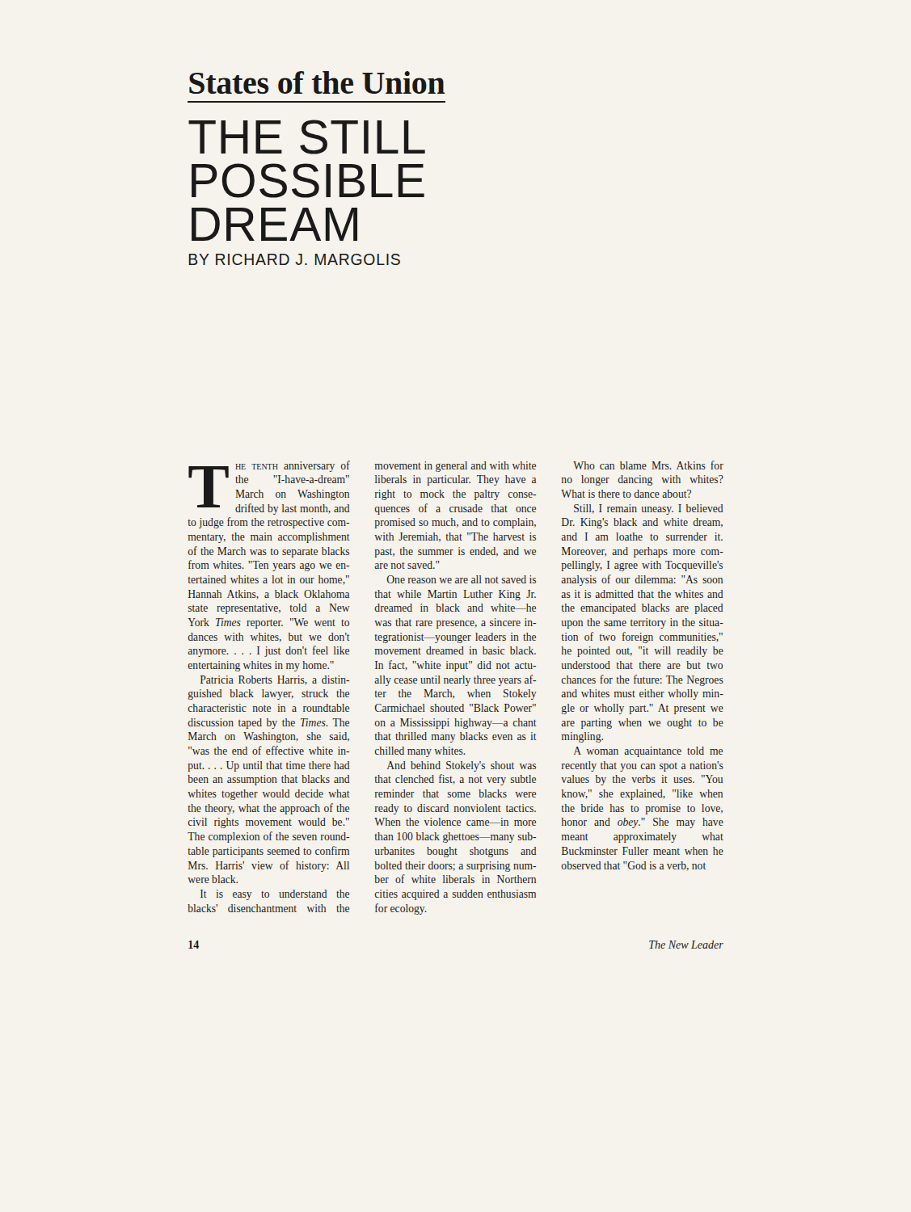States of the Union
The Still
Possible
Dream
by Richard J. Margolis
The tenth anniversary of the "I-have-a-dream" March on Washington drifted by last month, and to judge from the retrospective commentary, the main accomplishment of the March was to separate blacks from whites. "Ten years ago we entertained whites a lot in our home," Hannah Atkins, a black Oklahoma state representative, told a New York Times reporter. "We went to dances with whites, but we don't anymore. . . . I just don't feel like entertaining whites in my home."
Patricia Roberts Harris, a distinguished black lawyer, struck the characteristic note in a roundtable discussion taped by the Times. The March on Washington, she said, "was the end of effective white input. . . . Up until that time there had been an assumption that blacks and whites together would decide what the theory, what the approach of the civil rights movement would be." The complexion of the seven roundtable participants seemed to confirm Mrs. Harris' view of history: All were black.
It is easy to understand the blacks' disenchantment with the movement in general and with white liberals in particular. They have a right to mock the paltry consequences of a crusade that once promised so much, and to complain, with Jeremiah, that "The harvest is past, the summer is ended, and we are not saved."
One reason we are all not saved is that while Martin Luther King Jr. dreamed in black and white—he was that rare presence, a sincere integrationist—younger leaders in the movement dreamed in basic black. In fact, "white input" did not actually cease until nearly three years after the March, when Stokely Carmichael shouted "Black Power" on a Mississippi highway—a chant that thrilled many blacks even as it chilled many whites.
And behind Stokely's shout was that clenched fist, a not very subtle reminder that some blacks were ready to discard nonviolent tactics. When the violence came—in more than 100 black ghettoes—many suburbanites bought shotguns and bolted their doors; a surprising number of white liberals in Northern cities acquired a sudden enthusiasm for ecology.
Who can blame Mrs. Atkins for no longer dancing with whites? What is there to dance about?
Still, I remain uneasy. I believed Dr. King's black and white dream, and I am loathe to surrender it. Moreover, and perhaps more compellingly, I agree with Tocqueville's analysis of our dilemma: "As soon as it is admitted that the whites and the emancipated blacks are placed upon the same territory in the situation of two foreign communities," he pointed out, "it will readily be understood that there are but two chances for the future: The Negroes and whites must either wholly mingle or wholly part." At present we are parting when we ought to be mingling.
A woman acquaintance told me recently that you can spot a nation's values by the verbs it uses. "You know," she explained, "like when the bride has to promise to love, honor and obey." She may have meant approximately what Buckminster Fuller meant when he observed that "God is a verb, not
14 The New Leader